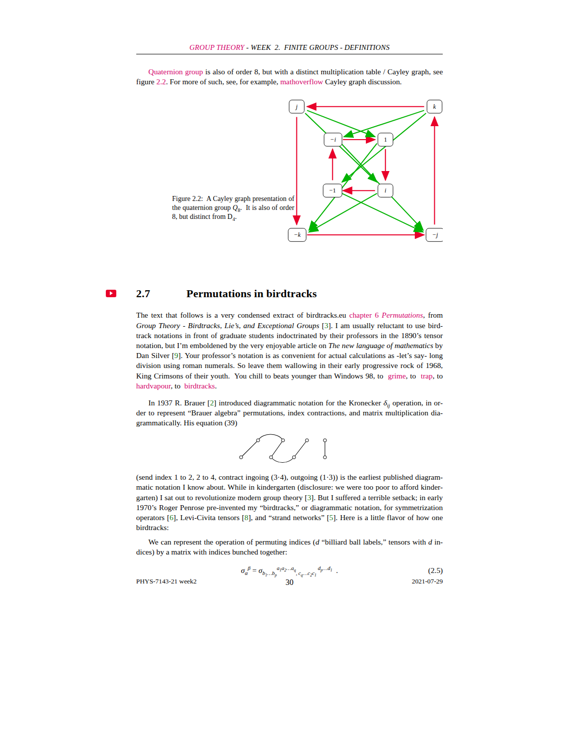GROUP THEORY - WEEK 2. FINITE GROUPS - DEFINITIONS
Quaternion group is also of order 8, but with a distinct multiplication table / Cayley graph, see figure 2.2. For more of such, see, for example, mathoverflow Cayley graph discussion.
j k −k −j −i 1 −1 i
Figure 2.2: A Cayley graph presentation of the quaternion group Q8. It is also of order 8, but distinct from D4.
2.7 Permutations in birdtracks
The text that follows is a very condensed extract of birdtracks.eu chapter 6 Permutations, from Group Theory - Birdtracks, Lie’s, and Exceptional Groups [3]. I am usually reluctant to use birdtrack notations in front of graduate students indoctrinated by their professors in the 1890’s tensor notation, but I’m emboldened by the very enjoyable article on The new language of mathematics by Dan Silver [9]. Your professor’s notation is as convenient for actual calculations as -let’s say- long division using roman numerals. So leave them wallowing in their early progressive rock of 1968, King Crimsons of their youth. You chill to beats younger than Windows 98, to grime, to trap, to hardvapour, to birdtracks.
In 1937 R. Brauer [2] introduced diagrammatic notation for the Kronecker δij operation, in order to represent “Brauer algebra” permutations, index contractions, and matrix multiplication diagrammatically. His equation (39)
(send index 1 to 2, 2 to 4, contract ingoing (3·4), outgoing (1·3)) is the earliest published diagrammatic notation I know about. While in kindergarten (disclosure: we were too poor to afford kindergarten) I sat out to revolutionize modern group theory [3]. But I suffered a terrible setback; in early 1970’s Roger Penrose pre-invented my “birdtracks,” or diagrammatic notation, for symmetrization operators [6], Levi-Civita tensors [8], and “strand networks” [5]. Here is a little flavor of how one birdtracks:
We can represent the operation of permuting indices (d “billiard ball labels,” tensors with d indices) by a matrix with indices bunched together:
σαβ = σb1…bpa1a2…aq, cq…c2c1 dp…d1 . (2.5)
PHYS-7143-21 week2 30 2021-07-29